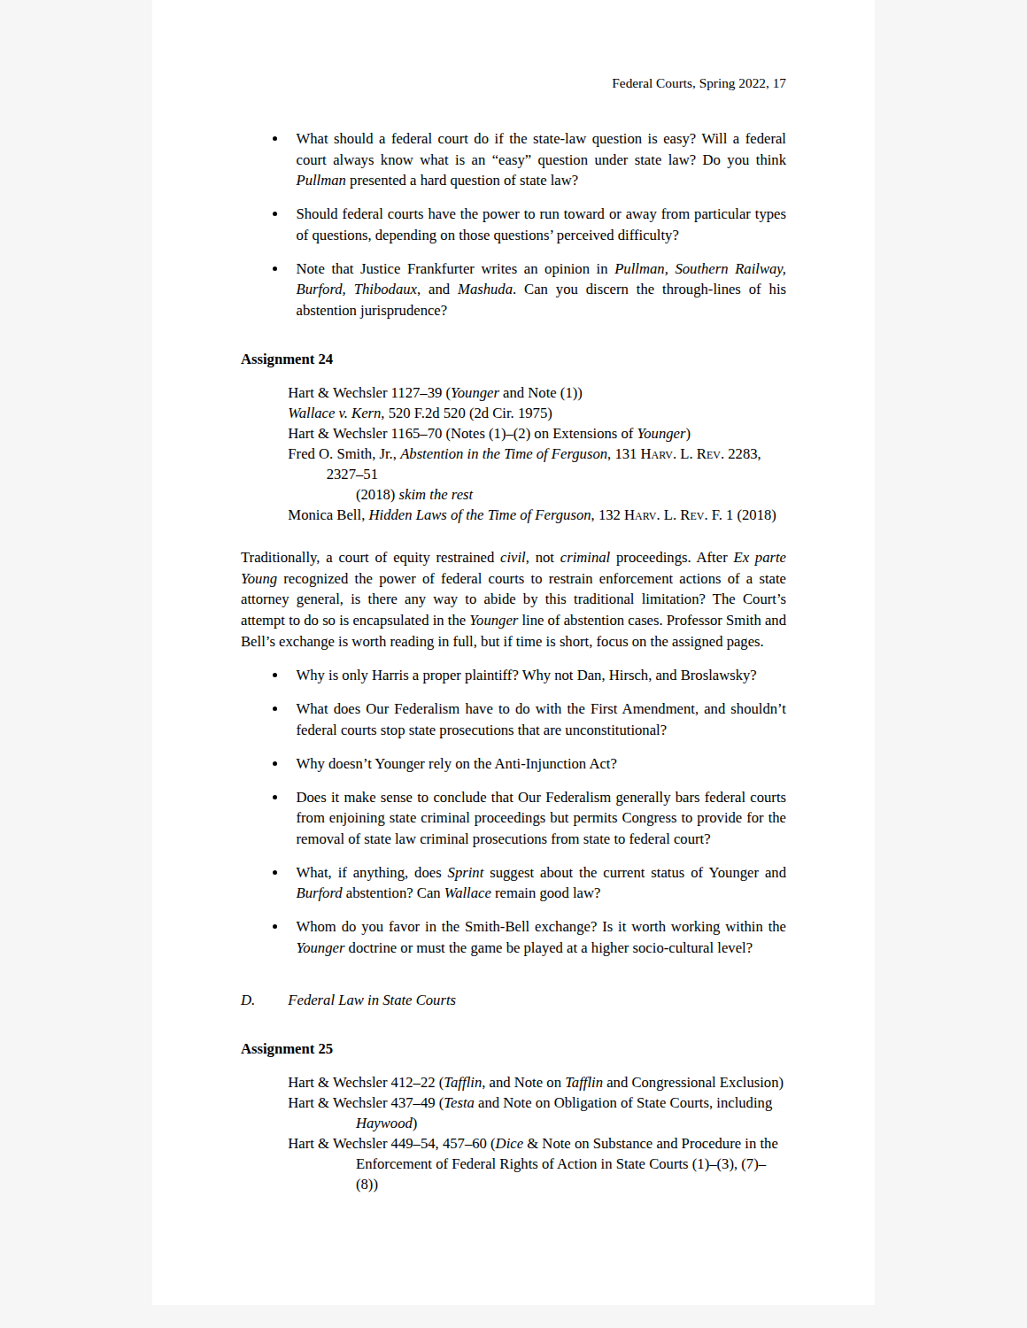Federal Courts, Spring 2022, 17
What should a federal court do if the state-law question is easy? Will a federal court always know what is an “easy” question under state law? Do you think Pullman presented a hard question of state law?
Should federal courts have the power to run toward or away from particular types of questions, depending on those questions’ perceived difficulty?
Note that Justice Frankfurter writes an opinion in Pullman, Southern Railway, Burford, Thibodaux, and Mashuda. Can you discern the through-lines of his abstention jurisprudence?
Assignment 24
Hart & Wechsler 1127–39 (Younger and Note (1)) Wallace v. Kern, 520 F.2d 520 (2d Cir. 1975) Hart & Wechsler 1165–70 (Notes (1)–(2) on Extensions of Younger) Fred O. Smith, Jr., Abstention in the Time of Ferguson, 131 Harv. L. Rev. 2283, 2327–51 (2018) skim the rest Monica Bell, Hidden Laws of the Time of Ferguson, 132 Harv. L. Rev. F. 1 (2018)
Traditionally, a court of equity restrained civil, not criminal proceedings. After Ex parte Young recognized the power of federal courts to restrain enforcement actions of a state attorney general, is there any way to abide by this traditional limitation? The Court’s attempt to do so is encapsulated in the Younger line of abstention cases. Professor Smith and Bell’s exchange is worth reading in full, but if time is short, focus on the assigned pages.
Why is only Harris a proper plaintiff? Why not Dan, Hirsch, and Broslawsky?
What does Our Federalism have to do with the First Amendment, and shouldn’t federal courts stop state prosecutions that are unconstitutional?
Why doesn’t Younger rely on the Anti-Injunction Act?
Does it make sense to conclude that Our Federalism generally bars federal courts from enjoining state criminal proceedings but permits Congress to provide for the removal of state law criminal prosecutions from state to federal court?
What, if anything, does Sprint suggest about the current status of Younger and Burford abstention? Can Wallace remain good law?
Whom do you favor in the Smith-Bell exchange? Is it worth working within the Younger doctrine or must the game be played at a higher socio-cultural level?
D. Federal Law in State Courts
Assignment 25
Hart & Wechsler 412–22 (Tafflin, and Note on Tafflin and Congressional Exclusion) Hart & Wechsler 437–49 (Testa and Note on Obligation of State Courts, including Haywood) Hart & Wechsler 449–54, 457–60 (Dice & Note on Substance and Procedure in the Enforcement of Federal Rights of Action in State Courts (1)–(3), (7)–(8))